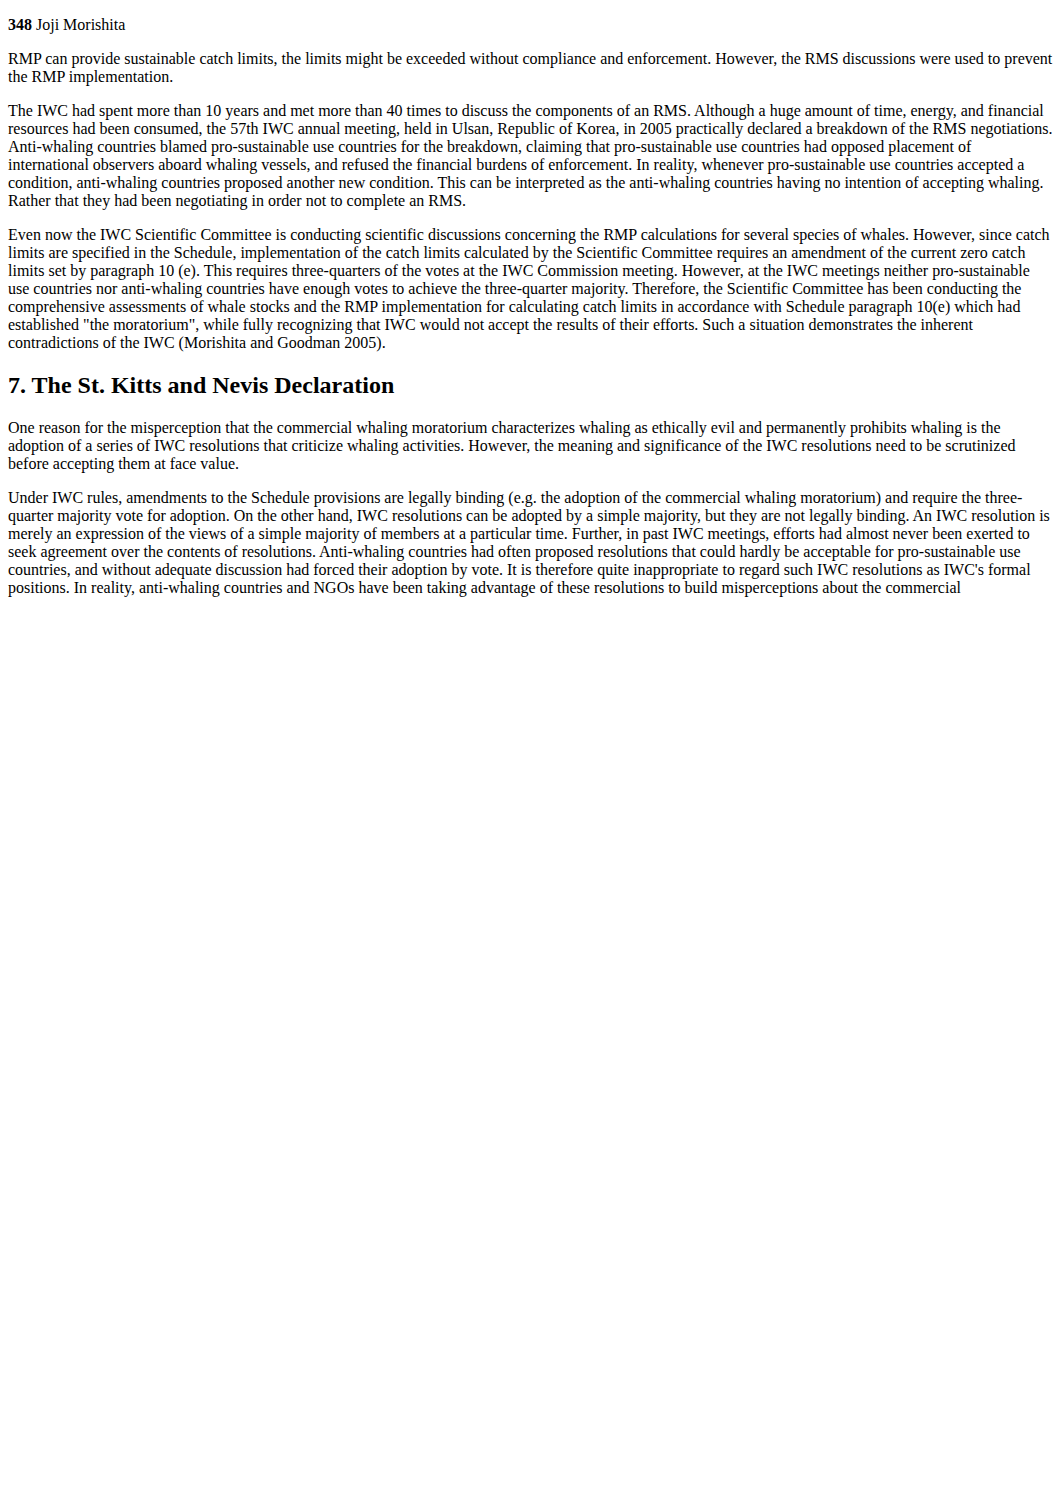348 Joji Morishita
RMP can provide sustainable catch limits, the limits might be exceeded without compliance and enforcement. However, the RMS discussions were used to prevent the RMP implementation.
The IWC had spent more than 10 years and met more than 40 times to discuss the components of an RMS. Although a huge amount of time, energy, and financial resources had been consumed, the 57th IWC annual meeting, held in Ulsan, Republic of Korea, in 2005 practically declared a breakdown of the RMS negotiations. Anti-whaling countries blamed pro-sustainable use countries for the breakdown, claiming that pro-sustainable use countries had opposed placement of international observers aboard whaling vessels, and refused the financial burdens of enforcement. In reality, whenever pro-sustainable use countries accepted a condition, anti-whaling countries proposed another new condition. This can be interpreted as the anti-whaling countries having no intention of accepting whaling. Rather that they had been negotiating in order not to complete an RMS.
Even now the IWC Scientific Committee is conducting scientific discussions concerning the RMP calculations for several species of whales. However, since catch limits are specified in the Schedule, implementation of the catch limits calculated by the Scientific Committee requires an amendment of the current zero catch limits set by paragraph 10 (e). This requires three-quarters of the votes at the IWC Commission meeting. However, at the IWC meetings neither pro-sustainable use countries nor anti-whaling countries have enough votes to achieve the three-quarter majority. Therefore, the Scientific Committee has been conducting the comprehensive assessments of whale stocks and the RMP implementation for calculating catch limits in accordance with Schedule paragraph 10(e) which had established "the moratorium", while fully recognizing that IWC would not accept the results of their efforts. Such a situation demonstrates the inherent contradictions of the IWC (Morishita and Goodman 2005).
7. The St. Kitts and Nevis Declaration
One reason for the misperception that the commercial whaling moratorium characterizes whaling as ethically evil and permanently prohibits whaling is the adoption of a series of IWC resolutions that criticize whaling activities. However, the meaning and significance of the IWC resolutions need to be scrutinized before accepting them at face value.
Under IWC rules, amendments to the Schedule provisions are legally binding (e.g. the adoption of the commercial whaling moratorium) and require the three-quarter majority vote for adoption. On the other hand, IWC resolutions can be adopted by a simple majority, but they are not legally binding. An IWC resolution is merely an expression of the views of a simple majority of members at a particular time. Further, in past IWC meetings, efforts had almost never been exerted to seek agreement over the contents of resolutions. Anti-whaling countries had often proposed resolutions that could hardly be acceptable for pro-sustainable use countries, and without adequate discussion had forced their adoption by vote. It is therefore quite inappropriate to regard such IWC resolutions as IWC's formal positions. In reality, anti-whaling countries and NGOs have been taking advantage of these resolutions to build misperceptions about the commercial